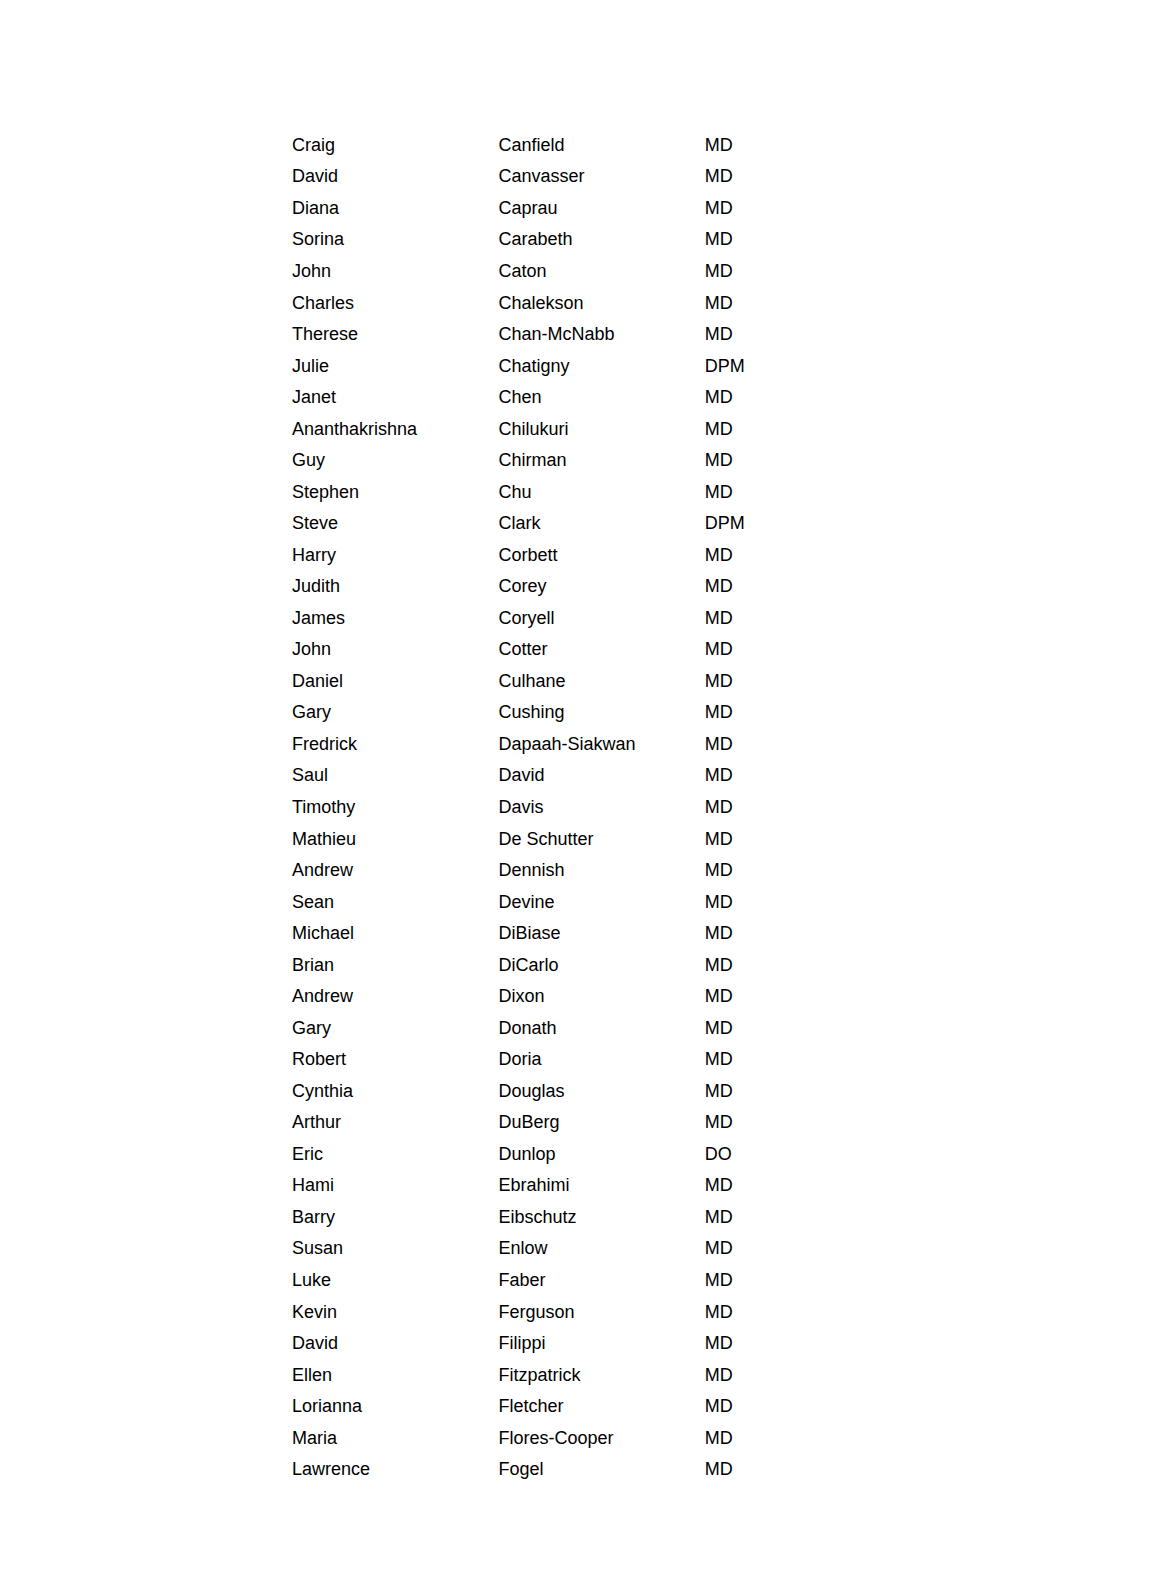| Craig | Canfield | MD |
| David | Canvasser | MD |
| Diana | Caprau | MD |
| Sorina | Carabeth | MD |
| John | Caton | MD |
| Charles | Chalekson | MD |
| Therese | Chan-McNabb | MD |
| Julie | Chatigny | DPM |
| Janet | Chen | MD |
| Ananthakrishna | Chilukuri | MD |
| Guy | Chirman | MD |
| Stephen | Chu | MD |
| Steve | Clark | DPM |
| Harry | Corbett | MD |
| Judith | Corey | MD |
| James | Coryell | MD |
| John | Cotter | MD |
| Daniel | Culhane | MD |
| Gary | Cushing | MD |
| Fredrick | Dapaah-Siakwan | MD |
| Saul | David | MD |
| Timothy | Davis | MD |
| Mathieu | De Schutter | MD |
| Andrew | Dennish | MD |
| Sean | Devine | MD |
| Michael | DiBiase | MD |
| Brian | DiCarlo | MD |
| Andrew | Dixon | MD |
| Gary | Donath | MD |
| Robert | Doria | MD |
| Cynthia | Douglas | MD |
| Arthur | DuBerg | MD |
| Eric | Dunlop | DO |
| Hami | Ebrahimi | MD |
| Barry | Eibschutz | MD |
| Susan | Enlow | MD |
| Luke | Faber | MD |
| Kevin | Ferguson | MD |
| David | Filippi | MD |
| Ellen | Fitzpatrick | MD |
| Lorianna | Fletcher | MD |
| Maria | Flores-Cooper | MD |
| Lawrence | Fogel | MD |